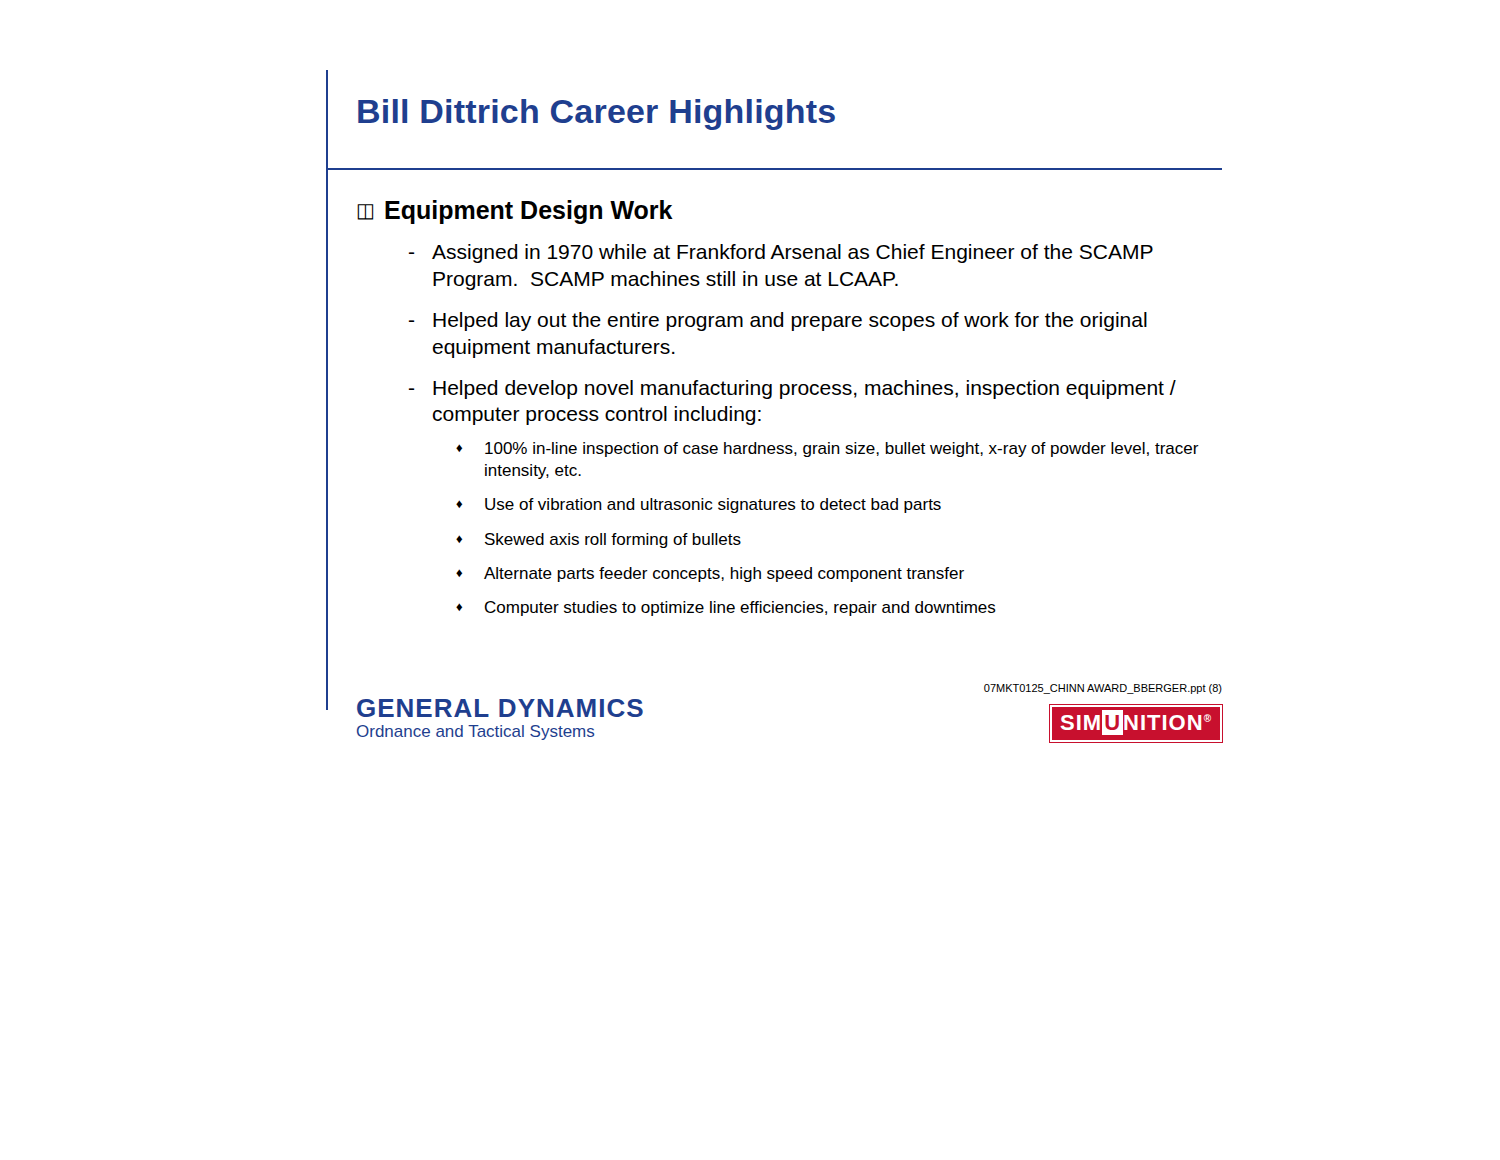Health & Safety are My Priorities
Bill Dittrich Career Highlights
◫
Equipment Design Work
Assigned in 1970 while at Frankford Arsenal as Chief Engineer of the SCAMP Program. SCAMP machines still in use at LCAAP.
Helped lay out the entire program and prepare scopes of work for the original equipment manufacturers.
Helped develop novel manufacturing process, machines, inspection equipment / computer process control including:
100% in-line inspection of case hardness, grain size, bullet weight, x-ray of powder level, tracer intensity, etc.
Use of vibration and ultrasonic signatures to detect bad parts
Skewed axis roll forming of bullets
Alternate parts feeder concepts, high speed component transfer
Computer studies to optimize line efficiencies, repair and downtimes
07MKT0125_CHINN AWARD_BBERGER.ppt (8)
GENERAL DYNAMICS
Ordnance and Tactical Systems
SIMUNITION®